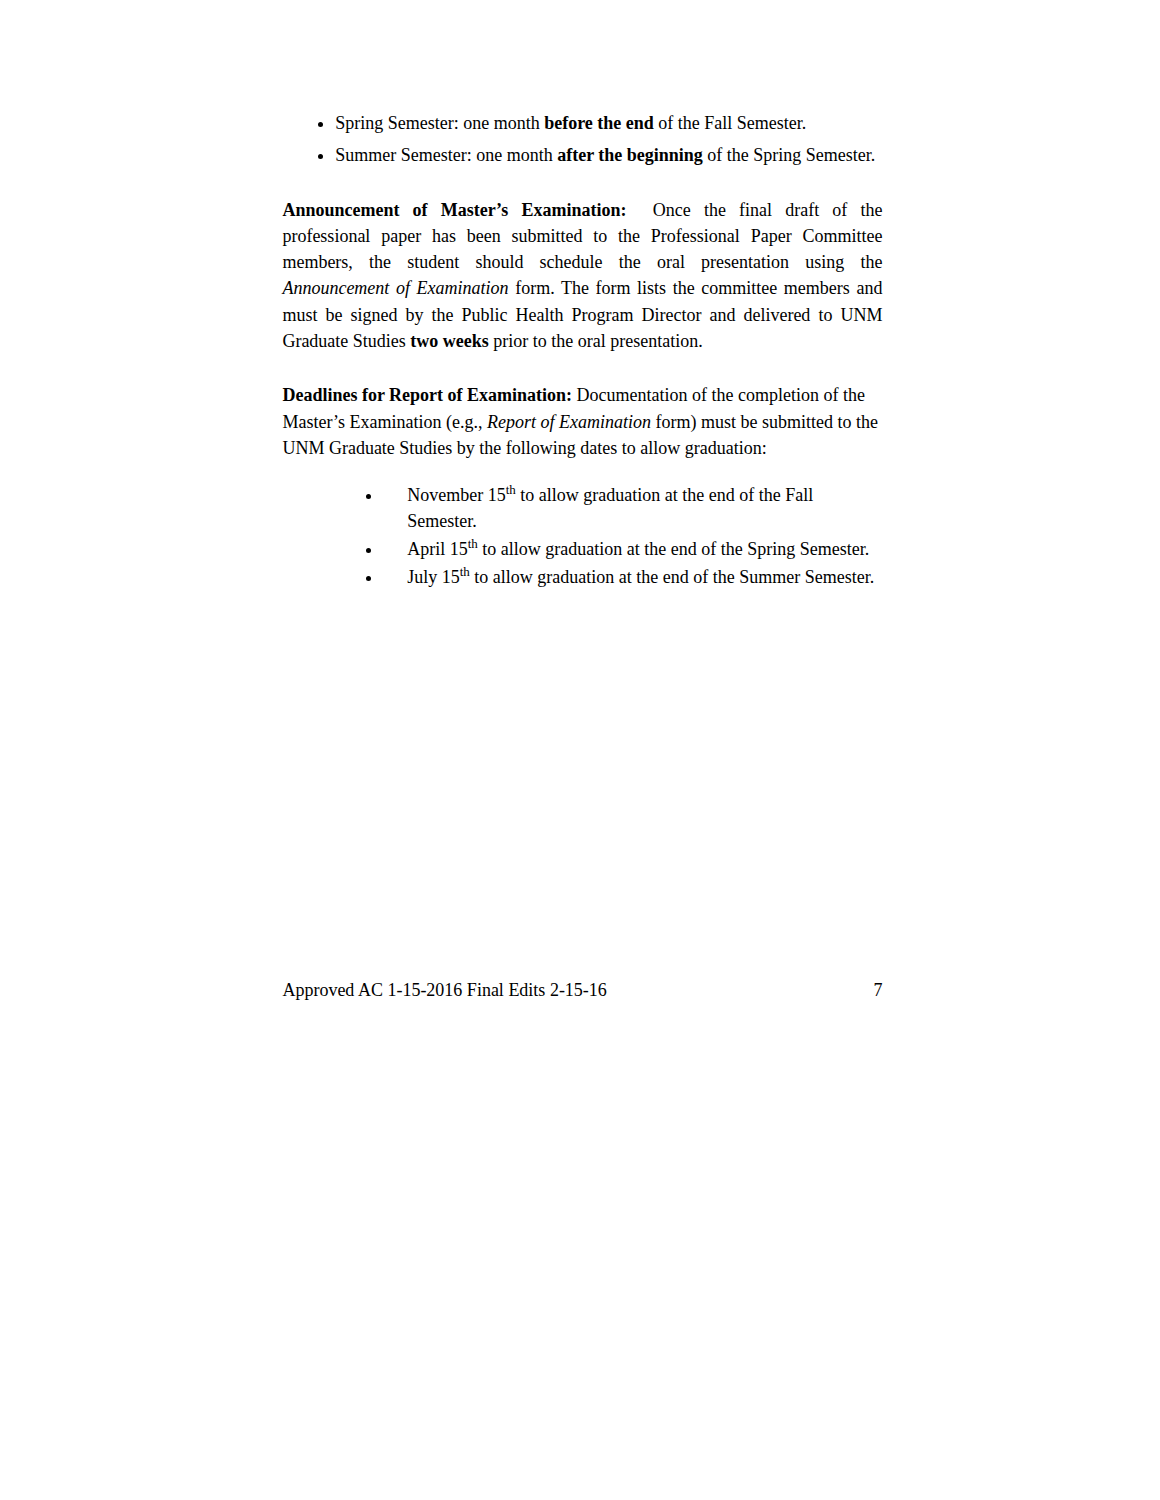Spring Semester: one month before the end of the Fall Semester.
Summer Semester: one month after the beginning of the Spring Semester.
Announcement of Master’s Examination: Once the final draft of the professional paper has been submitted to the Professional Paper Committee members, the student should schedule the oral presentation using the Announcement of Examination form. The form lists the committee members and must be signed by the Public Health Program Director and delivered to UNM Graduate Studies two weeks prior to the oral presentation.
Deadlines for Report of Examination: Documentation of the completion of the Master’s Examination (e.g., Report of Examination form) must be submitted to the UNM Graduate Studies by the following dates to allow graduation:
November 15th to allow graduation at the end of the Fall Semester.
April 15th to allow graduation at the end of the Spring Semester.
July 15th to allow graduation at the end of the Summer Semester.
Approved AC 1-15-2016 Final Edits 2-15-16 7